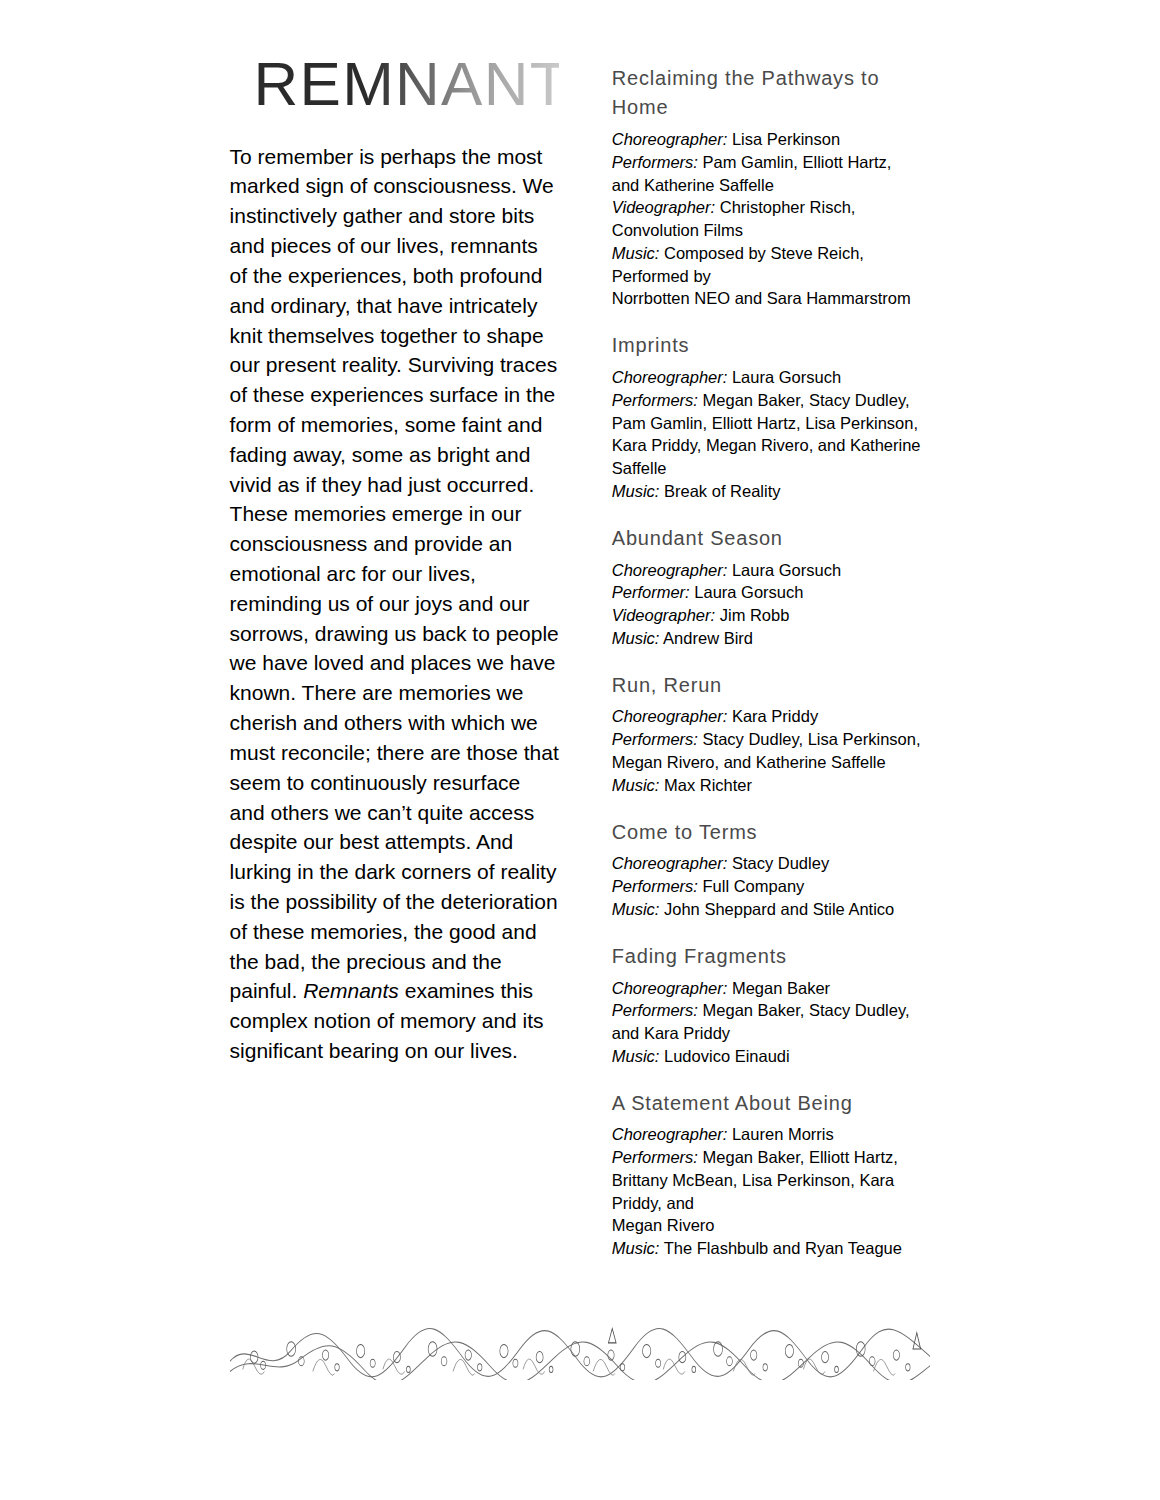REMNANTS
To remember is perhaps the most marked sign of consciousness. We instinctively gather and store bits and pieces of our lives, remnants of the experiences, both profound and ordinary, that have intricately knit themselves together to shape our present reality. Surviving traces of these experiences surface in the form of memories, some faint and fading away, some as bright and vivid as if they had just occurred. These memories emerge in our consciousness and provide an emotional arc for our lives, reminding us of our joys and our sorrows, drawing us back to people we have loved and places we have known. There are memories we cherish and others with which we must reconcile; there are those that seem to continuously resurface and others we can’t quite access despite our best attempts. And lurking in the dark corners of reality is the possibility of the deterioration of these memories, the good and the bad, the precious and the painful. Remnants examines this complex notion of memory and its significant bearing on our lives.
Reclaiming the Pathways to Home
Choreographer: Lisa Perkinson
Performers: Pam Gamlin, Elliott Hartz,
and Katherine Saffelle
Videographer: Christopher Risch, Convolution Films
Music: Composed by Steve Reich, Performed by
Norrbotten NEO and Sara Hammarstrom
Imprints
Choreographer: Laura Gorsuch
Performers: Megan Baker, Stacy Dudley,
Pam Gamlin, Elliott Hartz, Lisa Perkinson,
Kara Priddy, Megan Rivero, and Katherine Saffelle
Music: Break of Reality
Abundant Season
Choreographer: Laura Gorsuch
Performer: Laura Gorsuch
Videographer: Jim Robb
Music: Andrew Bird
Run, Rerun
Choreographer: Kara Priddy
Performers: Stacy Dudley, Lisa Perkinson,
Megan Rivero, and Katherine Saffelle
Music: Max Richter
Come to Terms
Choreographer: Stacy Dudley
Performers: Full Company
Music: John Sheppard and Stile Antico
Fading Fragments
Choreographer: Megan Baker
Performers: Megan Baker, Stacy Dudley,
and Kara Priddy
Music: Ludovico Einaudi
A Statement About Being
Choreographer: Lauren Morris
Performers: Megan Baker, Elliott Hartz,
Brittany McBean, Lisa Perkinson, Kara Priddy, and
Megan Rivero
Music: The Flashbulb and Ryan Teague